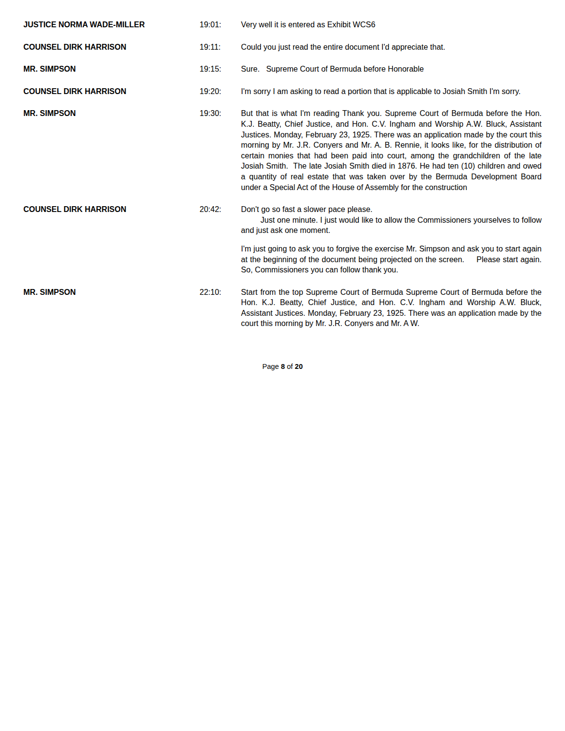| JUSTICE NORMA WADE-MILLER | 19:01: | Very well it is entered as Exhibit WCS6 |
| COUNSEL DIRK HARRISON | 19:11: | Could you just read the entire document I'd appreciate that. |
| MR. SIMPSON | 19:15: | Sure. Supreme Court of Bermuda before Honorable |
| COUNSEL DIRK HARRISON | 19:20: | I'm sorry I am asking to read a portion that is applicable to Josiah Smith I'm sorry. |
| MR. SIMPSON | 19:30: | But that is what I'm reading Thank you. Supreme Court of Bermuda before the Hon. K.J. Beatty, Chief Justice, and Hon. C.V. Ingham and Worship A.W. Bluck, Assistant Justices. Monday, February 23, 1925. There was an application made by the court this morning by Mr. J.R. Conyers and Mr. A. B. Rennie, it looks like, for the distribution of certain monies that had been paid into court, among the grandchildren of the late Josiah Smith. The late Josiah Smith died in 1876. He had ten (10) children and owed a quantity of real estate that was taken over by the Bermuda Development Board under a Special Act of the House of Assembly for the construction |
| COUNSEL DIRK HARRISON | 20:42: | Don't go so fast a slower pace please. Just one minute. I just would like to allow the Commissioners yourselves to follow and just ask one moment. I'm just going to ask you to forgive the exercise Mr. Simpson and ask you to start again at the beginning of the document being projected on the screen. Please start again. So, Commissioners you can follow thank you. |
| MR. SIMPSON | 22:10: | Start from the top Supreme Court of Bermuda Supreme Court of Bermuda before the Hon. K.J. Beatty, Chief Justice, and Hon. C.V. Ingham and Worship A.W. Bluck, Assistant Justices. Monday, February 23, 1925. There was an application made by the court this morning by Mr. J.R. Conyers and Mr. A W. |
Page 8 of 20